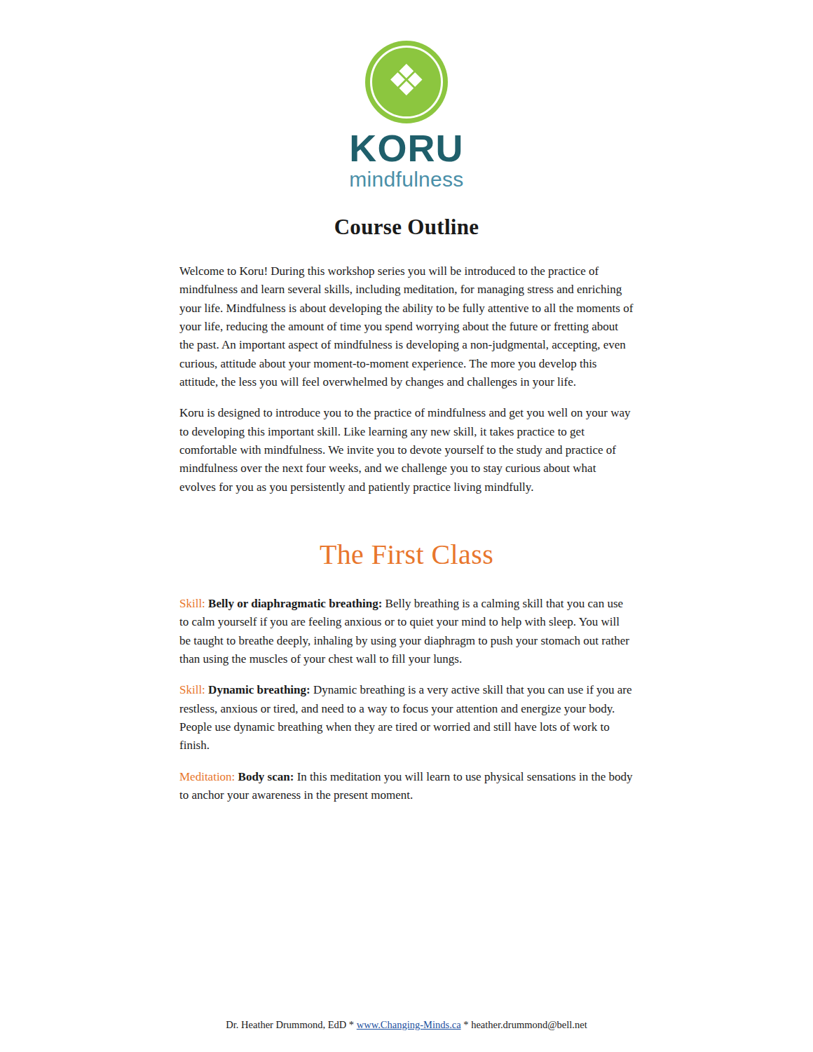❖
KORU
mindfulness
Course Outline
Welcome to Koru! During this workshop series you will be introduced to the practice of mindfulness and learn several skills, including meditation, for managing stress and enriching your life. Mindfulness is about developing the ability to be fully attentive to all the moments of your life, reducing the amount of time you spend worrying about the future or fretting about the past. An important aspect of mindfulness is developing a non-judgmental, accepting, even curious, attitude about your moment-to-moment experience. The more you develop this attitude, the less you will feel overwhelmed by changes and challenges in your life.
Koru is designed to introduce you to the practice of mindfulness and get you well on your way to developing this important skill. Like learning any new skill, it takes practice to get comfortable with mindfulness. We invite you to devote yourself to the study and practice of mindfulness over the next four weeks, and we challenge you to stay curious about what evolves for you as you persistently and patiently practice living mindfully.
The First Class
Skill: Belly or diaphragmatic breathing: Belly breathing is a calming skill that you can use to calm yourself if you are feeling anxious or to quiet your mind to help with sleep. You will be taught to breathe deeply, inhaling by using your diaphragm to push your stomach out rather than using the muscles of your chest wall to fill your lungs.
Skill: Dynamic breathing: Dynamic breathing is a very active skill that you can use if you are restless, anxious or tired, and need to a way to focus your attention and energize your body. People use dynamic breathing when they are tired or worried and still have lots of work to finish.
Meditation: Body scan: In this meditation you will learn to use physical sensations in the body to anchor your awareness in the present moment.
Dr. Heather Drummond, EdD * www.Changing-Minds.ca * heather.drummond@bell.net